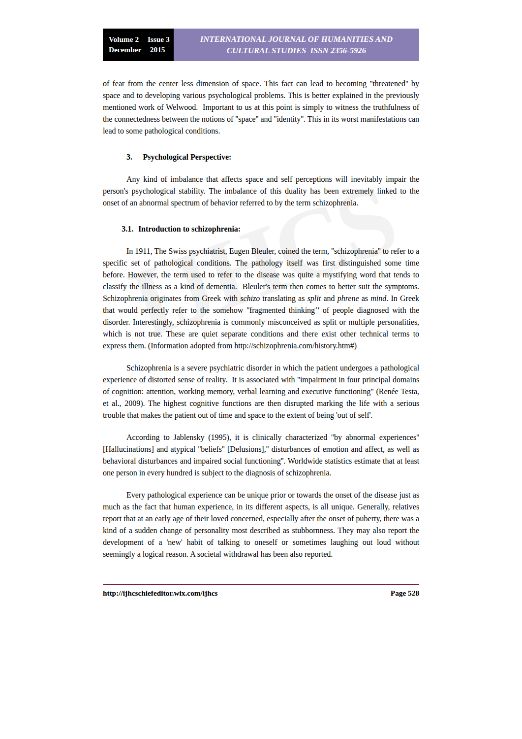IJHCS
Volume 2 Issue 3
December 2015
INTERNATIONAL JOURNAL OF HUMANITIES AND
CULTURAL STUDIES ISSN 2356-5926
of fear from the center less dimension of space. This fact can lead to becoming ''threatened'' by space and to developing various psychological problems. This is better explained in the previously mentioned work of Welwood. Important to us at this point is simply to witness the truthfulness of the connectedness between the notions of ''space'' and ''identity''. This in its worst manifestations can lead to some pathological conditions.
3. Psychological Perspective:
Any kind of imbalance that affects space and self perceptions will inevitably impair the person's psychological stability. The imbalance of this duality has been extremely linked to the onset of an abnormal spectrum of behavior referred to by the term schizophrenia.
3.1. Introduction to schizophrenia:
In 1911, The Swiss psychiatrist, Eugen Bleuler, coined the term, ''schizophrenia'' to refer to a specific set of pathological conditions. The pathology itself was first distinguished some time before. However, the term used to refer to the disease was quite a mystifying word that tends to classify the illness as a kind of dementia. Bleuler's term then comes to better suit the symptoms. Schizophrenia originates from Greek with schizo translating as split and phrene as mind. In Greek that would perfectly refer to the somehow ''fragmented thinking'' of people diagnosed with the disorder. Interestingly, schizophrenia is commonly misconceived as split or multiple personalities, which is not true. These are quiet separate conditions and there exist other technical terms to express them. (Information adopted from http://schizophrenia.com/history.htm#)
Schizophrenia is a severe psychiatric disorder in which the patient undergoes a pathological experience of distorted sense of reality. It is associated with ''impairment in four principal domains of cognition: attention, working memory, verbal learning and executive functioning'' (Renée Testa, et al., 2009). The highest cognitive functions are then disrupted marking the life with a serious trouble that makes the patient out of time and space to the extent of being 'out of self'.
According to Jablensky (1995), it is clinically characterized ''by abnormal experiences'' [Hallucinations] and atypical ''beliefs'' [Delusions],'' disturbances of emotion and affect, as well as behavioral disturbances and impaired social functioning''. Worldwide statistics estimate that at least one person in every hundred is subject to the diagnosis of schizophrenia.
Every pathological experience can be unique prior or towards the onset of the disease just as much as the fact that human experience, in its different aspects, is all unique. Generally, relatives report that at an early age of their loved concerned, especially after the onset of puberty, there was a kind of a sudden change of personality most described as stubbornness. They may also report the development of a 'new' habit of talking to oneself or sometimes laughing out loud without seemingly a logical reason. A societal withdrawal has been also reported.
http://ijhcschiefeditor.wix.com/ijhcs
Page 528